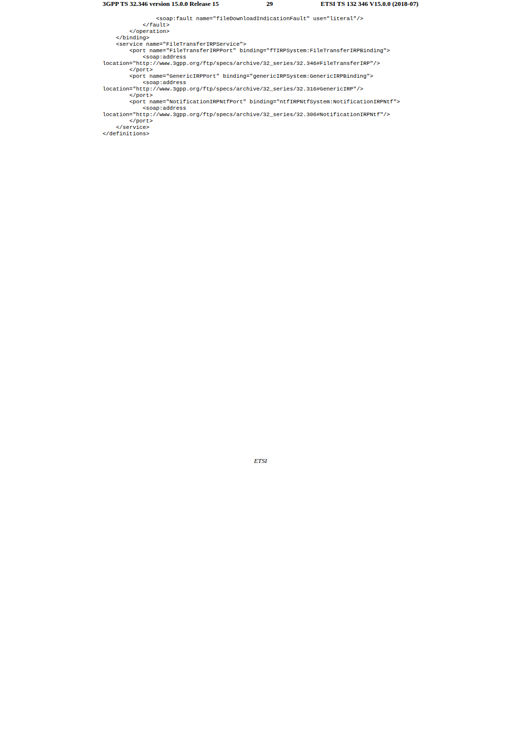3GPP TS 32.346 version 15.0.0 Release 15 29 ETSI TS 132 346 V15.0.0 (2018-07)
                <soap:fault name="fileDownloadIndicationFault" use="literal"/>
            </fault>
        </operation>
    </binding>
    <service name="FileTransferIRPService">
        <port name="FileTransferIRPPort" binding="fTIRPSystem:FileTransferIRPBinding">
            <soap:address
location="http://www.3gpp.org/ftp/specs/archive/32_series/32.346#FileTransferIRP"/>
        </port>
        <port name="GenericIRPPort" binding="genericIRPSystem:GenericIRPBinding">
            <soap:address
location="http://www.3gpp.org/ftp/specs/archive/32_series/32.316#GenericIRP"/>
        </port>
        <port name="NotificationIRPNtfPort" binding="ntfIRPNtfSystem:NotificationIRPNtf">
            <soap:address
location="http://www.3gpp.org/ftp/specs/archive/32_series/32.306#NotificationIRPNtf"/>
        </port>
    </service>
</definitions>
ETSI